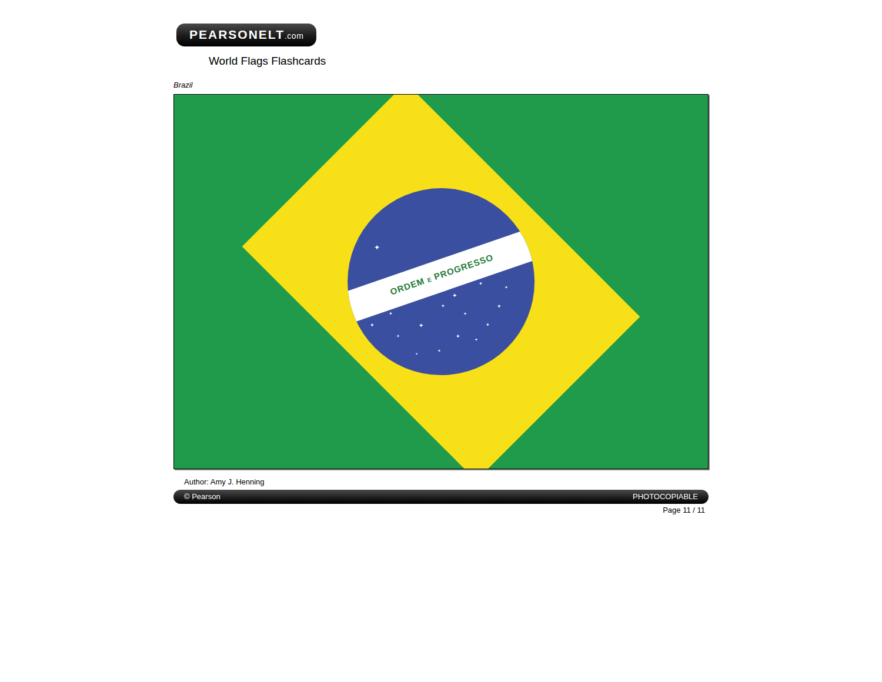PEARSONELT.com
World Flags Flashcards
Brazil
✦ ✦ ✦ ✦ ✦ ✦ ✦ ✦ ✦ ✦ ✦ ✦ ✦ ✦ ✦ ✦ ✦ ✦ ✦ ✦
ORDEM E PROGRESSO
Author: Amy J. Henning
© Pearson PHOTOCOPIABLE
Page 11 / 11